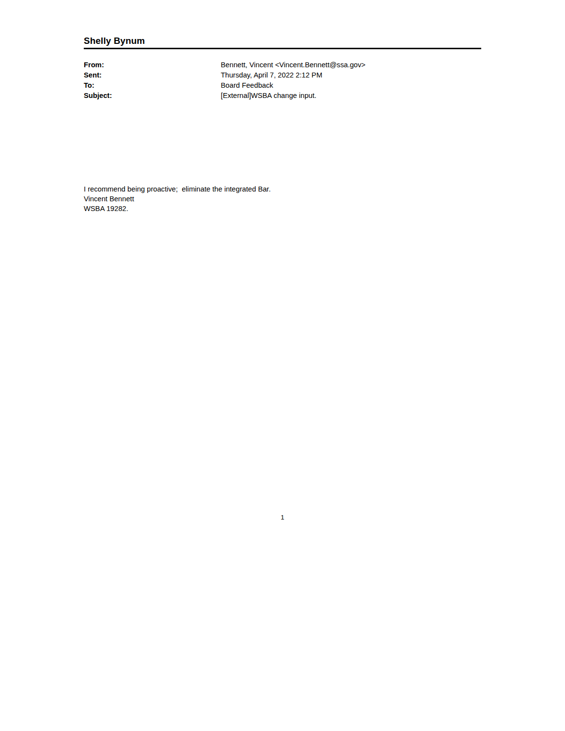Shelly Bynum
| From: | Bennett, Vincent <Vincent.Bennett@ssa.gov> |
| Sent: | Thursday, April 7, 2022 2:12 PM |
| To: | Board Feedback |
| Subject: | [External]WSBA change input. |
I recommend being proactive; eliminate the integrated Bar.
Vincent Bennett
WSBA 19282.
1